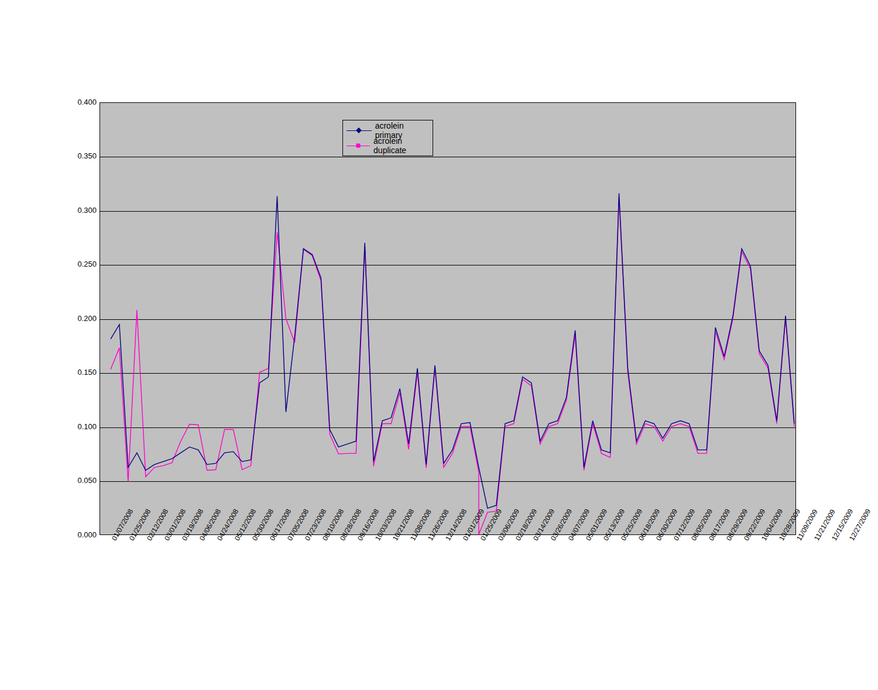0.400
0.350
0.300
0.250
0.200
0.150
0.100
0.050
0.000
acrolein primary
acrolein duplicate
01/07/2008
01/25/2008
02/12/2008
03/01/2008
03/19/2008
04/06/2008
04/24/2008
05/12/2008
05/30/2008
06/17/2008
07/05/2008
07/23/2008
08/10/2008
08/28/2008
09/16/2008
10/03/2008
10/21/2008
11/08/2008
11/26/2008
12/14/2008
01/01/2009
01/25/2009
02/06/2009
02/18/2009
03/14/2009
03/26/2009
04/07/2009
05/01/2009
05/13/2009
05/25/2009
06/18/2009
06/30/2009
07/12/2009
08/05/2009
08/17/2009
08/29/2009
09/22/2009
10/04/2009
10/28/2009
11/09/2009
11/21/2009
12/15/2009
12/27/2009